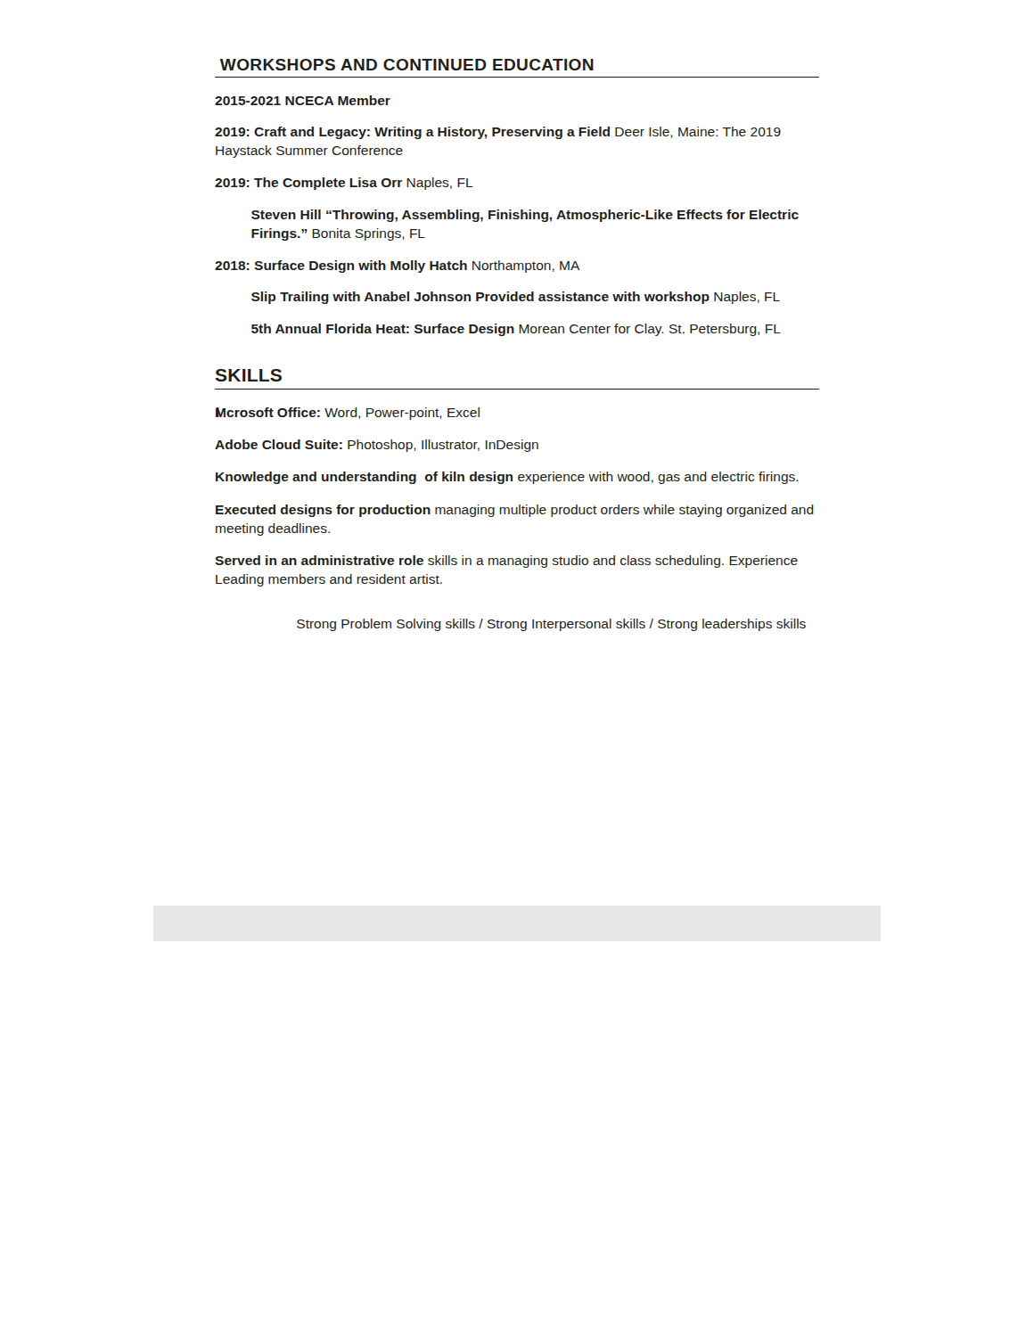Workshops and Continued Education
2015-2021 NCECA Member
2019: Craft and Legacy: Writing a History, Preserving a Field Deer Isle, Maine: The 2019 Haystack Summer Conference
2019: The Complete Lisa Orr Naples, FL
Steven Hill “Throwing, Assembling, Finishing, Atmospheric-Like Effects for Electric Firings.” Bonita Springs, FL
2018: Surface Design with Molly Hatch Northampton, MA
Slip Trailing with Anabel Johnson Provided assistance with workshop Naples, FL
5th Annual Florida Heat: Surface Design Morean Center for Clay. St. Petersburg, FL
Skills
Mi crosoft Office: Word, Power-point, Excel
Adobe Cloud Suite: Photoshop, Illustrator, InDesign
Knowledge and understanding of kiln design experience with wood, gas and electric firings.
Executed designs for production managing multiple product orders while staying organized and meeting deadlines.
Served in an administrative role skills in a managing studio and class scheduling. Experience Leading members and resident artist.
Strong Problem Solving skills / Strong Interpersonal skills / Strong leaderships skills